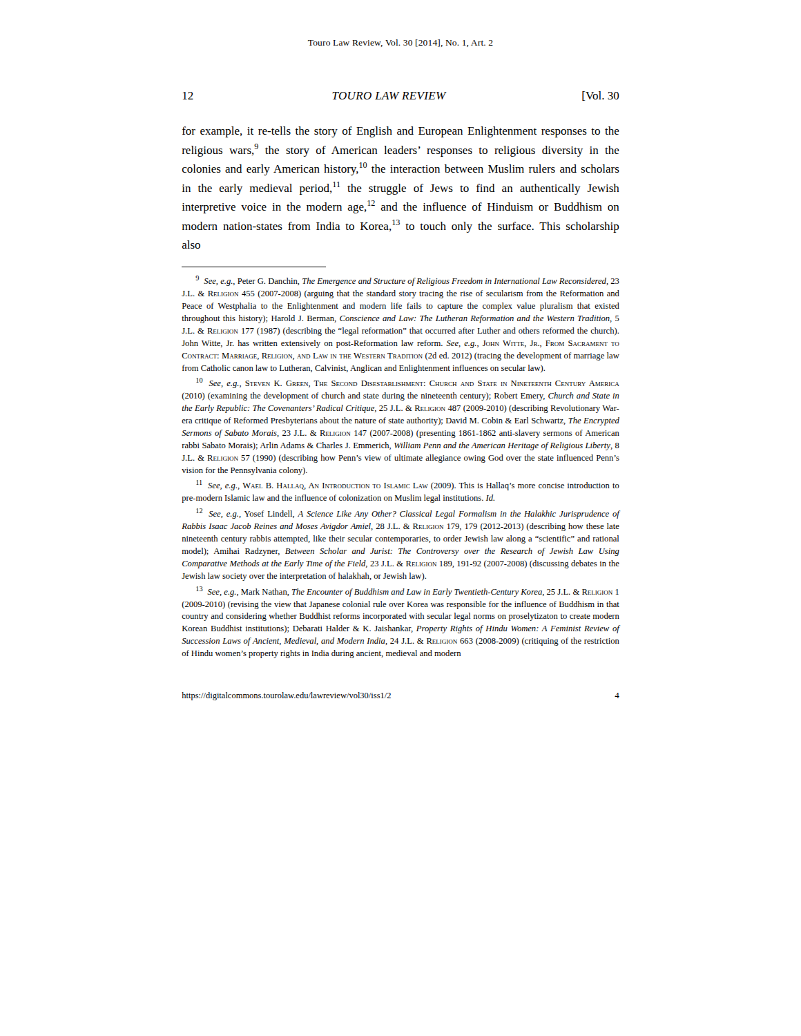Touro Law Review, Vol. 30 [2014], No. 1, Art. 2
12 TOURO LAW REVIEW [Vol. 30
for example, it re-tells the story of English and European Enlightenment responses to the religious wars,9 the story of American leaders’ responses to religious diversity in the colonies and early American history,10 the interaction between Muslim rulers and scholars in the early medieval period,11 the struggle of Jews to find an authentically Jewish interpretive voice in the modern age,12 and the influence of Hinduism or Buddhism on modern nation-states from India to Korea,13 to touch only the surface. This scholarship also
9 See, e.g., Peter G. Danchin, The Emergence and Structure of Religious Freedom in International Law Reconsidered, 23 J.L. & Religion 455 (2007-2008) (arguing that the standard story tracing the rise of secularism from the Reformation and Peace of Westphalia to the Enlightenment and modern life fails to capture the complex value pluralism that existed throughout this history); Harold J. Berman, Conscience and Law: The Lutheran Reformation and the Western Tradition, 5 J.L. & Religion 177 (1987) (describing the “legal reformation” that occurred after Luther and others reformed the church). John Witte, Jr. has written extensively on post-Reformation law reform. See, e.g., John Witte, Jr., From Sacrament to Contract: Marriage, Religion, and Law in the Western Tradition (2d ed. 2012) (tracing the development of marriage law from Catholic canon law to Lutheran, Calvinist, Anglican and Enlightenment influences on secular law).
10 See, e.g., Steven K. Green, The Second Disestablishment: Church and State in Nineteenth Century America (2010) (examining the development of church and state during the nineteenth century); Robert Emery, Church and State in the Early Republic: The Covenanters’ Radical Critique, 25 J.L. & Religion 487 (2009-2010) (describing Revolutionary War-era critique of Reformed Presbyterians about the nature of state authority); David M. Cobin & Earl Schwartz, The Encrypted Sermons of Sabato Morais, 23 J.L. & Religion 147 (2007-2008) (presenting 1861-1862 anti-slavery sermons of American rabbi Sabato Morais); Arlin Adams & Charles J. Emmerich, William Penn and the American Heritage of Religious Liberty, 8 J.L. & Religion 57 (1990) (describing how Penn’s view of ultimate allegiance owing God over the state influenced Penn’s vision for the Pennsylvania colony).
11 See, e.g., Wael B. Hallaq, An Introduction to Islamic Law (2009). This is Hallaq’s more concise introduction to pre-modern Islamic law and the influence of colonization on Muslim legal institutions. Id.
12 See, e.g., Yosef Lindell, A Science Like Any Other? Classical Legal Formalism in the Halakhic Jurisprudence of Rabbis Isaac Jacob Reines and Moses Avigdor Amiel, 28 J.L. & Religion 179, 179 (2012-2013) (describing how these late nineteenth century rabbis attempted, like their secular contemporaries, to order Jewish law along a “scientific” and rational model); Amihai Radzyner, Between Scholar and Jurist: The Controversy over the Research of Jewish Law Using Comparative Methods at the Early Time of the Field, 23 J.L. & Religion 189, 191-92 (2007-2008) (discussing debates in the Jewish law society over the interpretation of halakhah, or Jewish law).
13 See, e.g., Mark Nathan, The Encounter of Buddhism and Law in Early Twentieth-Century Korea, 25 J.L. & Religion 1 (2009-2010) (revising the view that Japanese colonial rule over Korea was responsible for the influence of Buddhism in that country and considering whether Buddhist reforms incorporated with secular legal norms on proselytizaton to create modern Korean Buddhist institutions); Debarati Halder & K. Jaishankar, Property Rights of Hindu Women: A Feminist Review of Succession Laws of Ancient, Medieval, and Modern India, 24 J.L. & Religion 663 (2008-2009) (critiquing of the restriction of Hindu women’s property rights in India during ancient, medieval and modern
https://digitalcommons.tourolaw.edu/lawreview/vol30/iss1/2 4